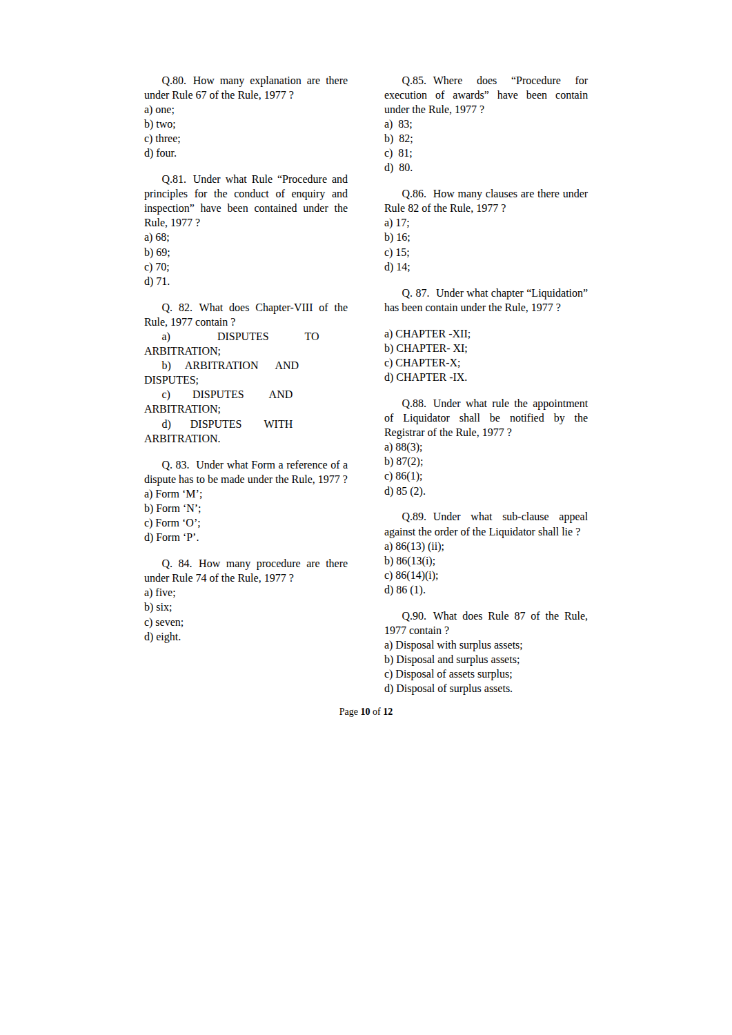Q.80. How many explanation are there under Rule 67 of the Rule, 1977 ?
a) one;
b) two;
c) three;
d) four.
Q.81. Under what Rule “Procedure and principles for the conduct of enquiry and inspection” have been contained under the Rule, 1977 ?
a) 68;
b) 69;
c) 70;
d) 71.
Q. 82. What does Chapter-VIII of the Rule, 1977 contain ?
a) DISPUTES TO
ARBITRATION;
b) ARBITRATION AND
DISPUTES;
c) DISPUTES AND
ARBITRATION;
d) DISPUTES WITH
ARBITRATION.
Q. 83. Under what Form a reference of a dispute has to be made under the Rule, 1977 ?
a) Form ‘M’;
b) Form ‘N’;
c) Form ‘O’;
d) Form ‘P’.
Q. 84. How many procedure are there under Rule 74 of the Rule, 1977 ?
a) five;
b) six;
c) seven;
d) eight.
Q.85. Where does “Procedure for execution of awards” have been contain under the Rule, 1977 ?
a) 83;
b) 82;
c) 81;
d) 80.
Q.86. How many clauses are there under Rule 82 of the Rule, 1977 ?
a) 17;
b) 16;
c) 15;
d) 14;
Q. 87. Under what chapter “Liquidation” has been contain under the Rule, 1977 ?
a) CHAPTER -XII;
b) CHAPTER- XI;
c) CHAPTER-X;
d) CHAPTER -IX.
Q.88. Under what rule the appointment of Liquidator shall be notified by the Registrar of the Rule, 1977 ?
a) 88(3);
b) 87(2);
c) 86(1);
d) 85 (2).
Q.89. Under what sub-clause appeal against the order of the Liquidator shall lie ?
a) 86(13) (ii);
b) 86(13(i);
c) 86(14)(i);
d) 86 (1).
Q.90. What does Rule 87 of the Rule, 1977 contain ?
a) Disposal with surplus assets;
b) Disposal and surplus assets;
c) Disposal of assets surplus;
d) Disposal of surplus assets.
Page 10 of 12